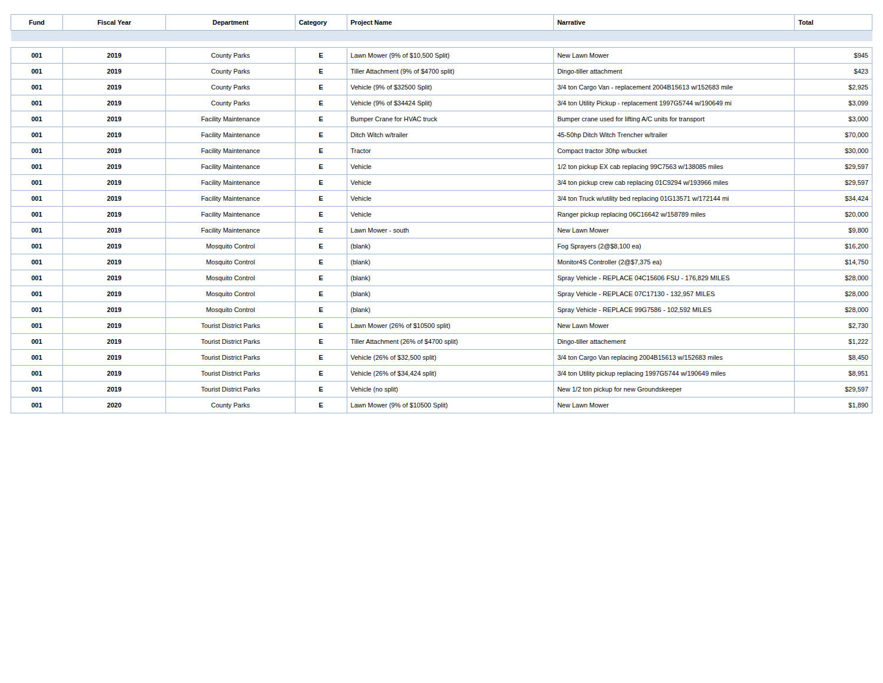| Fund | Fiscal Year | Department | Category | Project Name | Narrative | Total |
| --- | --- | --- | --- | --- | --- | --- |
| 001 | 2019 | County Parks | E | Lawn Mower (9% of $10,500 Split) | New Lawn Mower | $945 |
| 001 | 2019 | County Parks | E | Tiller Attachment (9% of $4700 split) | Dingo-tiller attachment | $423 |
| 001 | 2019 | County Parks | E | Vehicle (9% of $32500 Split) | 3/4 ton Cargo Van - replacement 2004B15613 w/152683 mile | $2,925 |
| 001 | 2019 | County Parks | E | Vehicle (9% of $34424 Split) | 3/4 ton Utility Pickup - replacement 1997G5744 w/190649 mi | $3,099 |
| 001 | 2019 | Facility Maintenance | E | Bumper Crane for HVAC truck | Bumper crane used for lifting A/C units for transport | $3,000 |
| 001 | 2019 | Facility Maintenance | E | Ditch Witch w/trailer | 45-50hp Ditch Witch Trencher w/trailer | $70,000 |
| 001 | 2019 | Facility Maintenance | E | Tractor | Compact tractor 30hp w/bucket | $30,000 |
| 001 | 2019 | Facility Maintenance | E | Vehicle | 1/2 ton pickup EX cab replacing 99C7563 w/138085 miles | $29,597 |
| 001 | 2019 | Facility Maintenance | E | Vehicle | 3/4 ton pickup crew cab replacing 01C9294 w/193966 miles | $29,597 |
| 001 | 2019 | Facility Maintenance | E | Vehicle | 3/4 ton Truck w/utility bed replacing 01G13571 w/172144 mi | $34,424 |
| 001 | 2019 | Facility Maintenance | E | Vehicle | Ranger pickup replacing 06C16642 w/158789 miles | $20,000 |
| 001 | 2019 | Facility Maintenance | E | Lawn Mower - south | New Lawn Mower | $9,800 |
| 001 | 2019 | Mosquito Control | E | (blank) | Fog Sprayers (2@$8,100 ea) | $16,200 |
| 001 | 2019 | Mosquito Control | E | (blank) | Monitor4S Controller (2@$7,375 ea) | $14,750 |
| 001 | 2019 | Mosquito Control | E | (blank) | Spray Vehicle - REPLACE 04C15606 FSU - 176,829 MILES | $28,000 |
| 001 | 2019 | Mosquito Control | E | (blank) | Spray Vehicle - REPLACE 07C17130 - 132,957 MILES | $28,000 |
| 001 | 2019 | Mosquito Control | E | (blank) | Spray Vehicle - REPLACE 99G7586 - 102,592 MILES | $28,000 |
| 001 | 2019 | Tourist District Parks | E | Lawn Mower (26% of $10500 split) | New Lawn Mower | $2,730 |
| 001 | 2019 | Tourist District Parks | E | Tiller Attachment (26% of $4700 split) | Dingo-tiller attachement | $1,222 |
| 001 | 2019 | Tourist District Parks | E | Vehicle (26% of $32,500 split) | 3/4 ton Cargo Van replacing 2004B15613 w/152683 miles | $8,450 |
| 001 | 2019 | Tourist District Parks | E | Vehicle (26% of $34,424 split) | 3/4 ton Utility pickup replacing 1997G5744 w/190649 miles | $8,951 |
| 001 | 2019 | Tourist District Parks | E | Vehicle (no split) | New 1/2 ton pickup for new Groundskeeper | $29,597 |
| 001 | 2020 | County Parks | E | Lawn Mower (9% of $10500 Split) | New Lawn Mower | $1,890 |